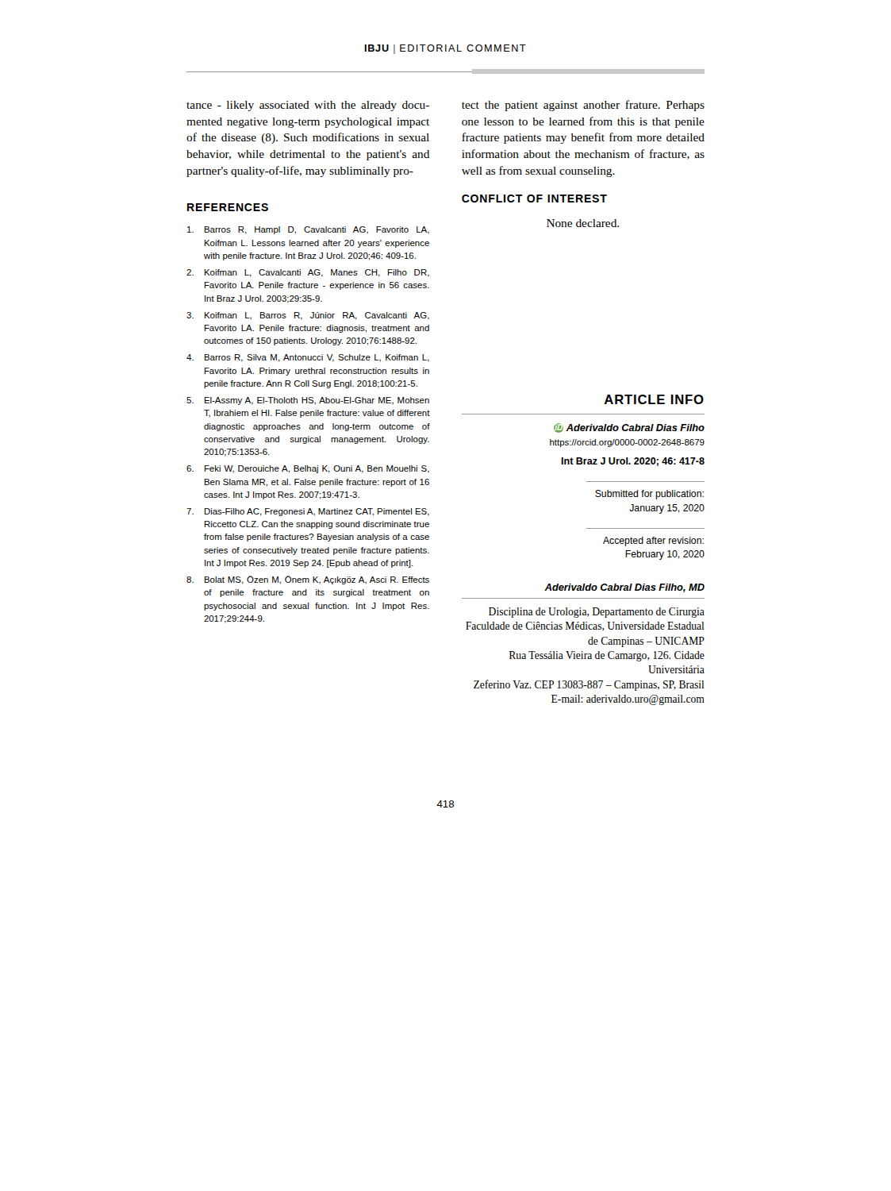IBJU|EDITORIAL COMMENT
tance - likely associated with the already documented negative long-term psychological impact of the disease (8). Such modifications in sexual behavior, while detrimental to the patient's and partner's quality-of-life, may subliminally pro-
REFERENCES
1. Barros R, Hampl D, Cavalcanti AG, Favorito LA, Koifman L. Lessons learned after 20 years' experience with penile fracture. Int Braz J Urol. 2020;46: 409-16.
2. Koifman L, Cavalcanti AG, Manes CH, Filho DR, Favorito LA. Penile fracture - experience in 56 cases. Int Braz J Urol. 2003;29:35-9.
3. Koifman L, Barros R, Júnior RA, Cavalcanti AG, Favorito LA. Penile fracture: diagnosis, treatment and outcomes of 150 patients. Urology. 2010;76:1488-92.
4. Barros R, Silva M, Antonucci V, Schulze L, Koifman L, Favorito LA. Primary urethral reconstruction results in penile fracture. Ann R Coll Surg Engl. 2018;100:21-5.
5. El-Assmy A, El-Tholoth HS, Abou-El-Ghar ME, Mohsen T, Ibrahiem el HI. False penile fracture: value of different diagnostic approaches and long-term outcome of conservative and surgical management. Urology. 2010;75:1353-6.
6. Feki W, Derouiche A, Belhaj K, Ouni A, Ben Mouelhi S, Ben Slama MR, et al. False penile fracture: report of 16 cases. Int J Impot Res. 2007;19:471-3.
7. Dias-Filho AC, Fregonesi A, Martinez CAT, Pimentel ES, Riccetto CLZ. Can the snapping sound discriminate true from false penile fractures? Bayesian analysis of a case series of consecutively treated penile fracture patients. Int J Impot Res. 2019 Sep 24. [Epub ahead of print].
8. Bolat MS, Özen M, Önem K, Açıkgöz A, Asci R. Effects of penile fracture and its surgical treatment on psychosocial and sexual function. Int J Impot Res. 2017;29:244-9.
tect the patient against another frature. Perhaps one lesson to be learned from this is that penile fracture patients may benefit from more detailed information about the mechanism of fracture, as well as from sexual counseling.
CONFLICT OF INTEREST
None declared.
ARTICLE INFO
Aderivaldo Cabral Dias Filho
https://orcid.org/0000-0002-2648-8679
Int Braz J Urol. 2020; 46: 417-8
Submitted for publication:
January 15, 2020
Accepted after revision:
February 10, 2020
Aderivaldo Cabral Dias Filho, MD
Disciplina de Urologia, Departamento de Cirurgia
Faculdade de Ciências Médicas, Universidade Estadual de Campinas – UNICAMP
Rua Tessália Vieira de Camargo, 126. Cidade Universitária
Zeferino Vaz. CEP 13083-887 – Campinas, SP, Brasil
E-mail: aderivaldo.uro@gmail.com
418